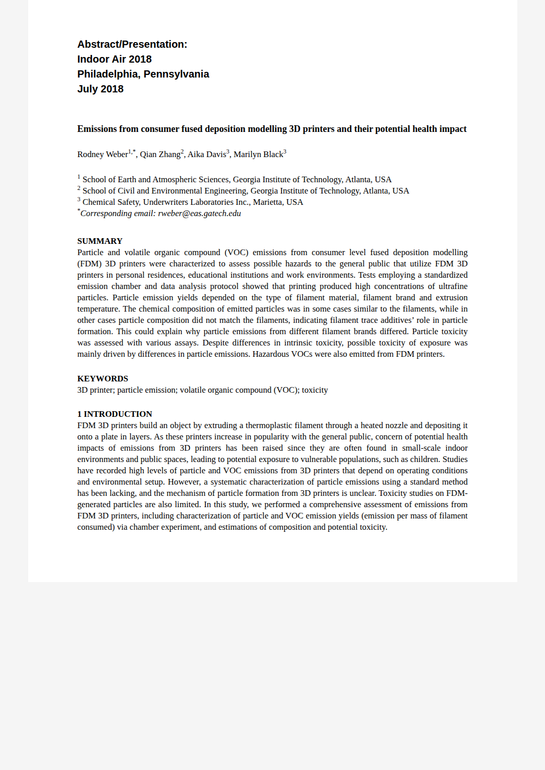Abstract/Presentation:
Indoor Air 2018
Philadelphia, Pennsylvania
July 2018
Emissions from consumer fused deposition modelling 3D printers and their potential health impact
Rodney Weber1,*, Qian Zhang2, Aika Davis3, Marilyn Black3
1 School of Earth and Atmospheric Sciences, Georgia Institute of Technology, Atlanta, USA
2 School of Civil and Environmental Engineering, Georgia Institute of Technology, Atlanta, USA
3 Chemical Safety, Underwriters Laboratories Inc., Marietta, USA
*Corresponding email: rweber@eas.gatech.edu
Summary
Particle and volatile organic compound (VOC) emissions from consumer level fused deposition modelling (FDM) 3D printers were characterized to assess possible hazards to the general public that utilize FDM 3D printers in personal residences, educational institutions and work environments. Tests employing a standardized emission chamber and data analysis protocol showed that printing produced high concentrations of ultrafine particles. Particle emission yields depended on the type of filament material, filament brand and extrusion temperature. The chemical composition of emitted particles was in some cases similar to the filaments, while in other cases particle composition did not match the filaments, indicating filament trace additives’ role in particle formation. This could explain why particle emissions from different filament brands differed. Particle toxicity was assessed with various assays. Despite differences in intrinsic toxicity, possible toxicity of exposure was mainly driven by differences in particle emissions. Hazardous VOCs were also emitted from FDM printers.
Keywords
3D printer; particle emission; volatile organic compound (VOC); toxicity
1 Introduction
FDM 3D printers build an object by extruding a thermoplastic filament through a heated nozzle and depositing it onto a plate in layers. As these printers increase in popularity with the general public, concern of potential health impacts of emissions from 3D printers has been raised since they are often found in small-scale indoor environments and public spaces, leading to potential exposure to vulnerable populations, such as children. Studies have recorded high levels of particle and VOC emissions from 3D printers that depend on operating conditions and environmental setup. However, a systematic characterization of particle emissions using a standard method has been lacking, and the mechanism of particle formation from 3D printers is unclear. Toxicity studies on FDM-generated particles are also limited. In this study, we performed a comprehensive assessment of emissions from FDM 3D printers, including characterization of particle and VOC emission yields (emission per mass of filament consumed) via chamber experiment, and estimations of composition and potential toxicity.